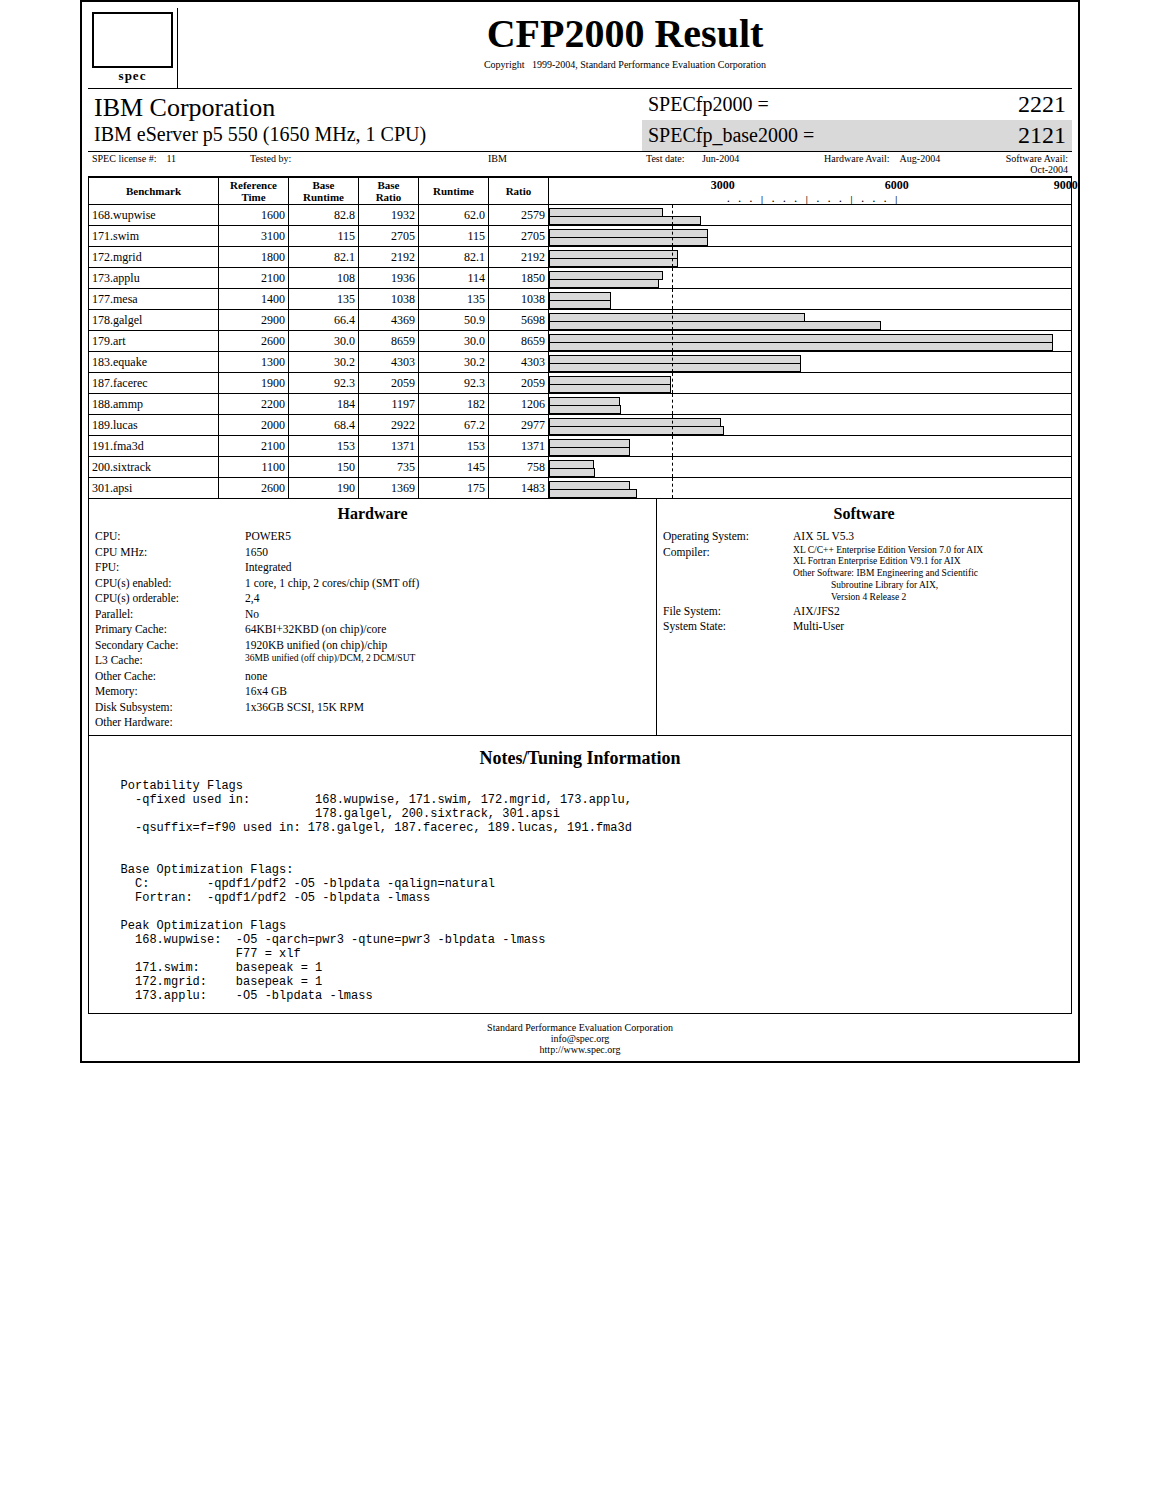spec
CFP2000 Result
Copyright 1999-2004, Standard Performance Evaluation Corporation
IBM Corporation
IBM eServer p5 550 (1650 MHz, 1 CPU)
| SPECfp2000 = | 2221 |
| SPECfp_base2000 = | 2121 |
SPEC license #: 11
Tested by:
IBM
Test date: Jun-2004
Hardware Avail: Aug-2004
Software Avail: Oct-2004
| Benchmark | Reference Time | Base Runtime | Base Ratio | Runtime | Ratio | 3000 6000 9000 . . . / . . . / . . . / . . . / |
| --- | --- | --- | --- | --- | --- | --- |
| 168.wupwise | 1600 | 82.8 | 1932 | 62.0 | 2579 | |
| 171.swim | 3100 | 115 | 2705 | 115 | 2705 | |
| 172.mgrid | 1800 | 82.1 | 2192 | 82.1 | 2192 | |
| 173.applu | 2100 | 108 | 1936 | 114 | 1850 | |
| 177.mesa | 1400 | 135 | 1038 | 135 | 1038 | |
| 178.galgel | 2900 | 66.4 | 4369 | 50.9 | 5698 | |
| 179.art | 2600 | 30.0 | 8659 | 30.0 | 8659 | |
| 183.equake | 1300 | 30.2 | 4303 | 30.2 | 4303 | |
| 187.facerec | 1900 | 92.3 | 2059 | 92.3 | 2059 | |
| 188.ammp | 2200 | 184 | 1197 | 182 | 1206 | |
| 189.lucas | 2000 | 68.4 | 2922 | 67.2 | 2977 | |
| 191.fma3d | 2100 | 153 | 1371 | 153 | 1371 | |
| 200.sixtrack | 1100 | 150 | 735 | 145 | 758 | |
| 301.apsi | 2600 | 190 | 1369 | 175 | 1483 | |
Hardware
CPU:
POWER5
CPU MHz:
1650
FPU:
Integrated
CPU(s) enabled:
1 core, 1 chip, 2 cores/chip (SMT off)
CPU(s) orderable:
2,4
Parallel:
No
Primary Cache:
64KBI+32KBD (on chip)/core
Secondary Cache:
1920KB unified (on chip)/chip
L3 Cache:
36MB unified (off chip)/DCM, 2 DCM/SUT
Other Cache:
none
Memory:
16x4 GB
Disk Subsystem:
1x36GB SCSI, 15K RPM
Other Hardware:
Software
Operating System:
AIX 5L V5.3
Compiler:
XL C/C++ Enterprise Edition Version 7.0 for AIX
XL Fortran Enterprise Edition V9.1 for AIX
Other Software: IBM Engineering and Scientific
Subroutine Library for AIX,
Version 4 Release 2
File System:
AIX/JFS2
System State:
Multi-User
Notes/Tuning Information
   Portability Flags
     -qfixed used in:         168.wupwise, 171.swim, 172.mgrid, 173.applu,
                              178.galgel, 200.sixtrack, 301.apsi
     -qsuffix=f=f90 used in: 178.galgel, 187.facerec, 189.lucas, 191.fma3d


   Base Optimization Flags:
     C:        -qpdf1/pdf2 -O5 -blpdata -qalign=natural
     Fortran:  -qpdf1/pdf2 -O5 -blpdata -lmass

   Peak Optimization Flags
     168.wupwise:  -O5 -qarch=pwr3 -qtune=pwr3 -blpdata -lmass
                   F77 = xlf
     171.swim:     basepeak = 1
     172.mgrid:    basepeak = 1
     173.applu:    -O5 -blpdata -lmass
Standard Performance Evaluation Corporation
info@spec.org
http://www.spec.org